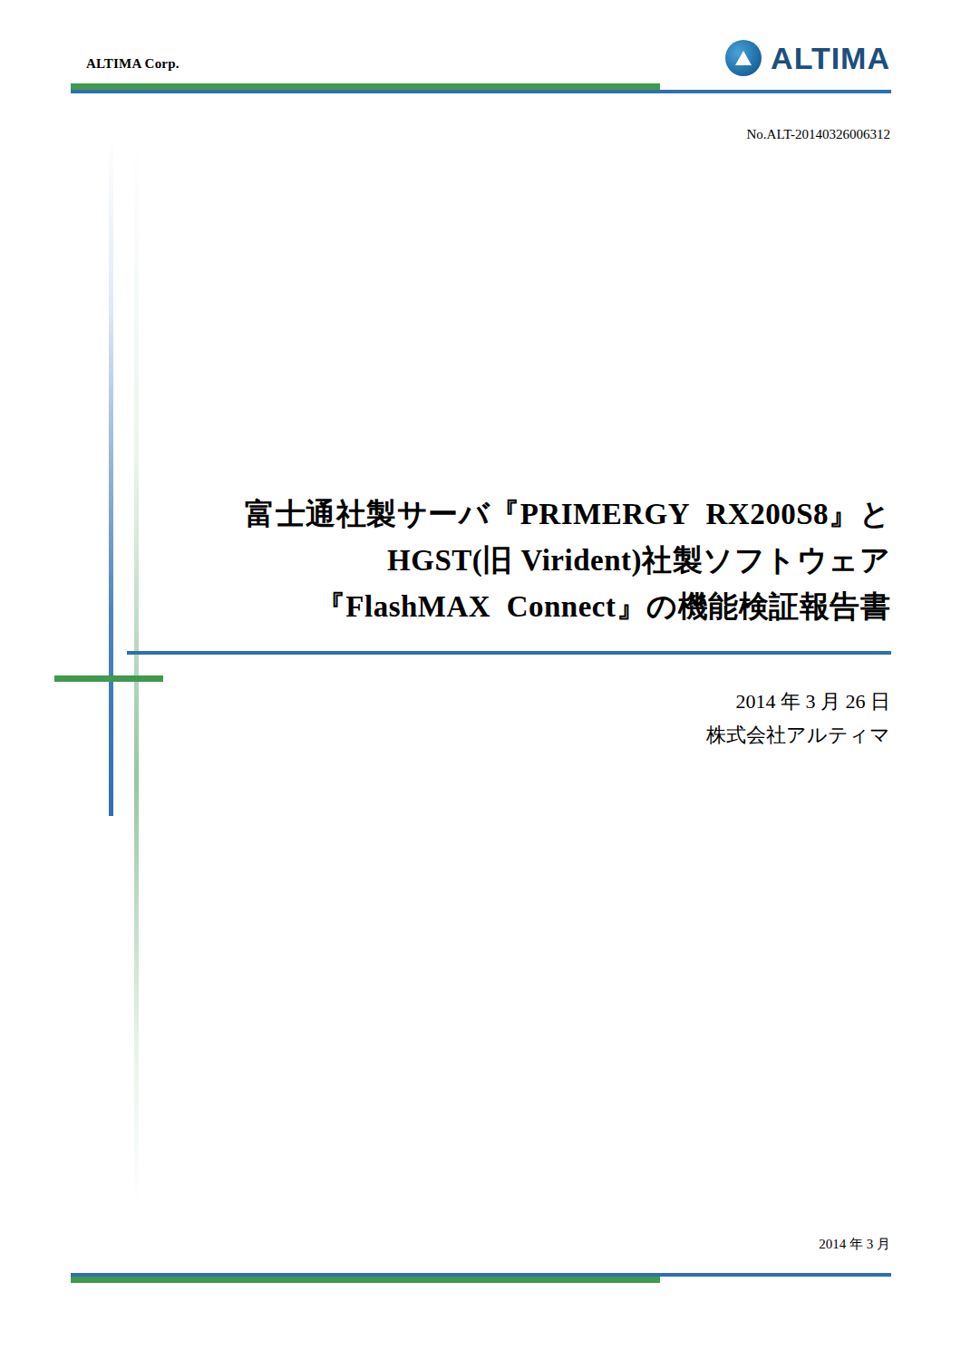ALTIMA Corp.
ALTIMA
No.ALT-20140326006312
富士通社製サーバ『PRIMERGY RX200S8』と
HGST(旧 Virident) 社製ソフトウェア
『FlashMAX Connect』の機能検証報告書
2014 年 3 月 26 日
株式会社アルティマ
2014 年 3 月